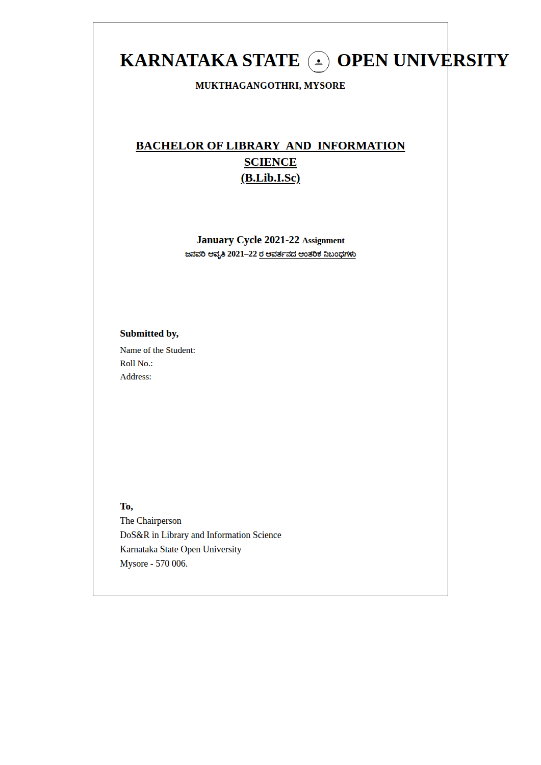KARNATAKA STATE OPEN UNIVERSITY
MUKTHAGANGOTHRI, MYSORE
BACHELOR OF LIBRARY AND INFORMATION SCIENCE
(B.Lib.I.Sc)
January Cycle 2021-22 Assignment
ಜನವರಿ ಆವೃತಿ 2021–22 ರ ಆವರ್ತನದ ಆಂತರಿಕ ನಿಬಂಧಗಳು
Submitted by, Name of the Student: Roll No.: Address:
To, The Chairperson DoS&R in Library and Information Science Karnataka State Open University Mysore - 570 006.